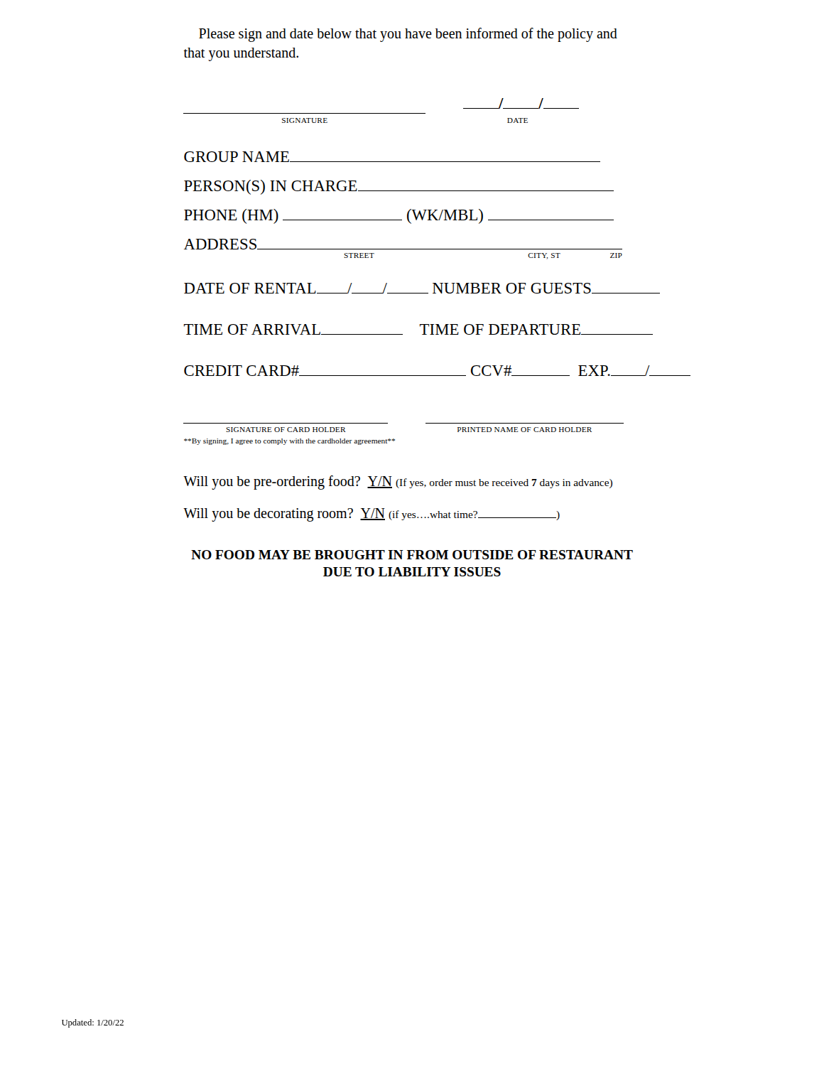Please sign and date below that you have been informed of the policy and that you understand.
/ /
SIGNATURE
DATE
GROUP NAME
PERSON(S) IN CHARGE
PHONE (HM) (WK/MBL)
ADDRESS
STREET CITY, ST ZIP
DATE OF RENTAL / / NUMBER OF GUESTS
TIME OF ARRIVAL TIME OF DEPARTURE
CREDIT CARD# CCV# EXP. /
SIGNATURE OF CARD HOLDER
PRINTED NAME OF CARD HOLDER
**By signing, I agree to comply with the cardholder agreement**
Will you be pre-ordering food? Y/N (If yes, order must be received 7 days in advance)
Will you be decorating room? Y/N (if yes….what time? )
NO FOOD MAY BE BROUGHT IN FROM OUTSIDE OF RESTAURANT
DUE TO LIABILITY ISSUES
Updated: 1/20/22